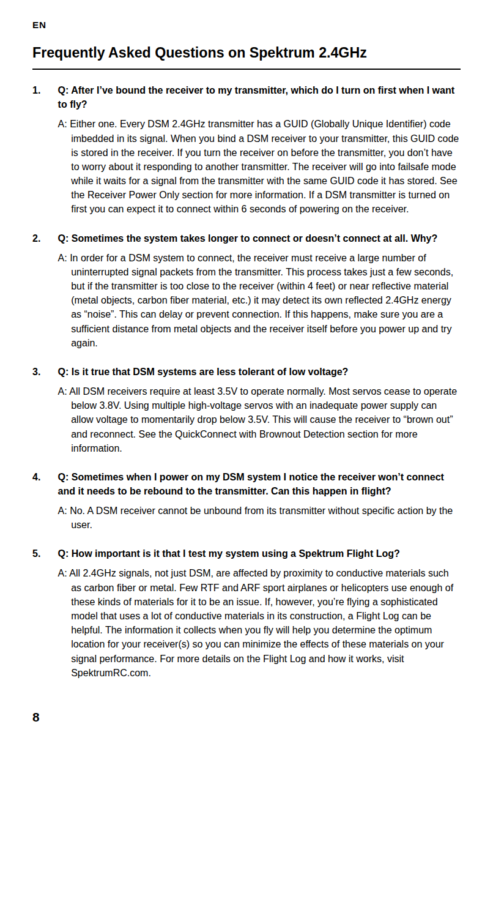EN
Frequently Asked Questions on Spektrum 2.4GHz
Q: After I’ve bound the receiver to my transmitter, which do I turn on first when I want to fly?
A: Either one. Every DSM 2.4GHz transmitter has a GUID (Globally Unique Identifier) code imbedded in its signal. When you bind a DSM receiver to your transmitter, this GUID code is stored in the receiver. If you turn the receiver on before the transmitter, you don’t have to worry about it responding to another transmitter. The receiver will go into failsafe mode while it waits for a signal from the transmitter with the same GUID code it has stored. See the Receiver Power Only section for more information. If a DSM transmitter is turned on first you can expect it to connect within 6 seconds of powering on the receiver.
Q: Sometimes the system takes longer to connect or doesn’t connect at all. Why?
A: In order for a DSM system to connect, the receiver must receive a large number of uninterrupted signal packets from the transmitter. This process takes just a few seconds, but if the transmitter is too close to the receiver (within 4 feet) or near reflective material (metal objects, carbon fiber material, etc.) it may detect its own reflected 2.4GHz energy as “noise”. This can delay or prevent connection. If this happens, make sure you are a sufficient distance from metal objects and the receiver itself before you power up and try again.
Q: Is it true that DSM systems are less tolerant of low voltage?
A: All DSM receivers require at least 3.5V to operate normally. Most servos cease to operate below 3.8V. Using multiple high-voltage servos with an inadequate power supply can allow voltage to momentarily drop below 3.5V. This will cause the receiver to “brown out” and reconnect. See the QuickConnect with Brownout Detection section for more information.
Q: Sometimes when I power on my DSM system I notice the receiver won’t connect and it needs to be rebound to the transmitter. Can this happen in flight?
A: No. A DSM receiver cannot be unbound from its transmitter without specific action by the user.
Q: How important is it that I test my system using a Spektrum Flight Log?
A: All 2.4GHz signals, not just DSM, are affected by proximity to conductive materials such as carbon fiber or metal. Few RTF and ARF sport airplanes or helicopters use enough of these kinds of materials for it to be an issue. If, however, you’re flying a sophisticated model that uses a lot of conductive materials in its construction, a Flight Log can be helpful. The information it collects when you fly will help you determine the optimum location for your receiver(s) so you can minimize the effects of these materials on your signal performance. For more details on the Flight Log and how it works, visit SpektrumRC.com.
8